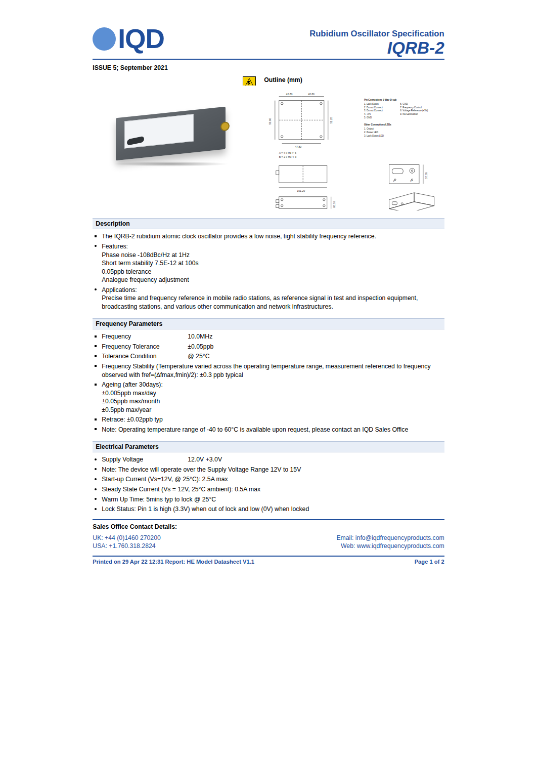IQD
Rubidium Oscillator Specification
IQRB-2
ISSUE 5; September 2021
Outline (mm)
42.80 42.80 50.00 52.20 47.80 A = 4 x M3 ∓ 6 B = 2 x M3 ∓ 3 Pin Connections 9 Way D-sub 1. Lock Status 6. GND 2. Do not Connect 7. Frequency Control 3. Do not Connect 8. Voltage Reference (+5V) 4. +Vs 9. No Connection 5. GND Other Connections/LEDs 1. Output 2. Power LED 3. Lock Status LED 101.20 2 3 37.70 60.70
Description
The IQRB-2 rubidium atomic clock oscillator provides a low noise, tight stability frequency reference.
Features:
Phase noise -108dBc/Hz at 1Hz
Short term stability 7.5E-12 at 100s
0.05ppb tolerance
Analogue frequency adjustment
Applications:
Precise time and frequency reference in mobile radio stations, as reference signal in test and inspection equipment, broadcasting stations, and various other communication and network infrastructures.
Frequency Parameters
Frequency 10.0MHz
Frequency Tolerance±0.05ppb
Tolerance Condition@ 25°C
Frequency Stability (Temperature varied across the operating temperature range, measurement referenced to frequency observed with fref=(∆fmax,fmin)/2): ±0.3 ppb typical
Ageing (after 30days):
±0.005ppb max/day
±0.05ppb max/month
±0.5ppb max/year
Retrace: ±0.02ppb typ
Note: Operating temperature range of -40 to 60°C is available upon request, please contact an IQD Sales Office
Electrical Parameters
Supply Voltage 12.0V +3.0V
Note: The device will operate over the Supply Voltage Range 12V to 15V
Start-up Current (Vs=12V, @ 25°C): 2.5A max
Steady State Current (Vs = 12V, 25°C ambient): 0.5A max
Warm Up Time: 5mins typ to lock @ 25°C
Lock Status: Pin 1 is high (3.3V) when out of lock and low (0V) when locked
Sales Office Contact Details:
UK: +44 (0)1460 270200
USA: +1.760.318.2824
Email: info@iqdfrequencyproducts.com
Web: www.iqdfrequencyproducts.com
Printed on 29 Apr 22 12:31 Report: HE Model Datasheet V1.1
Page 1 of 2